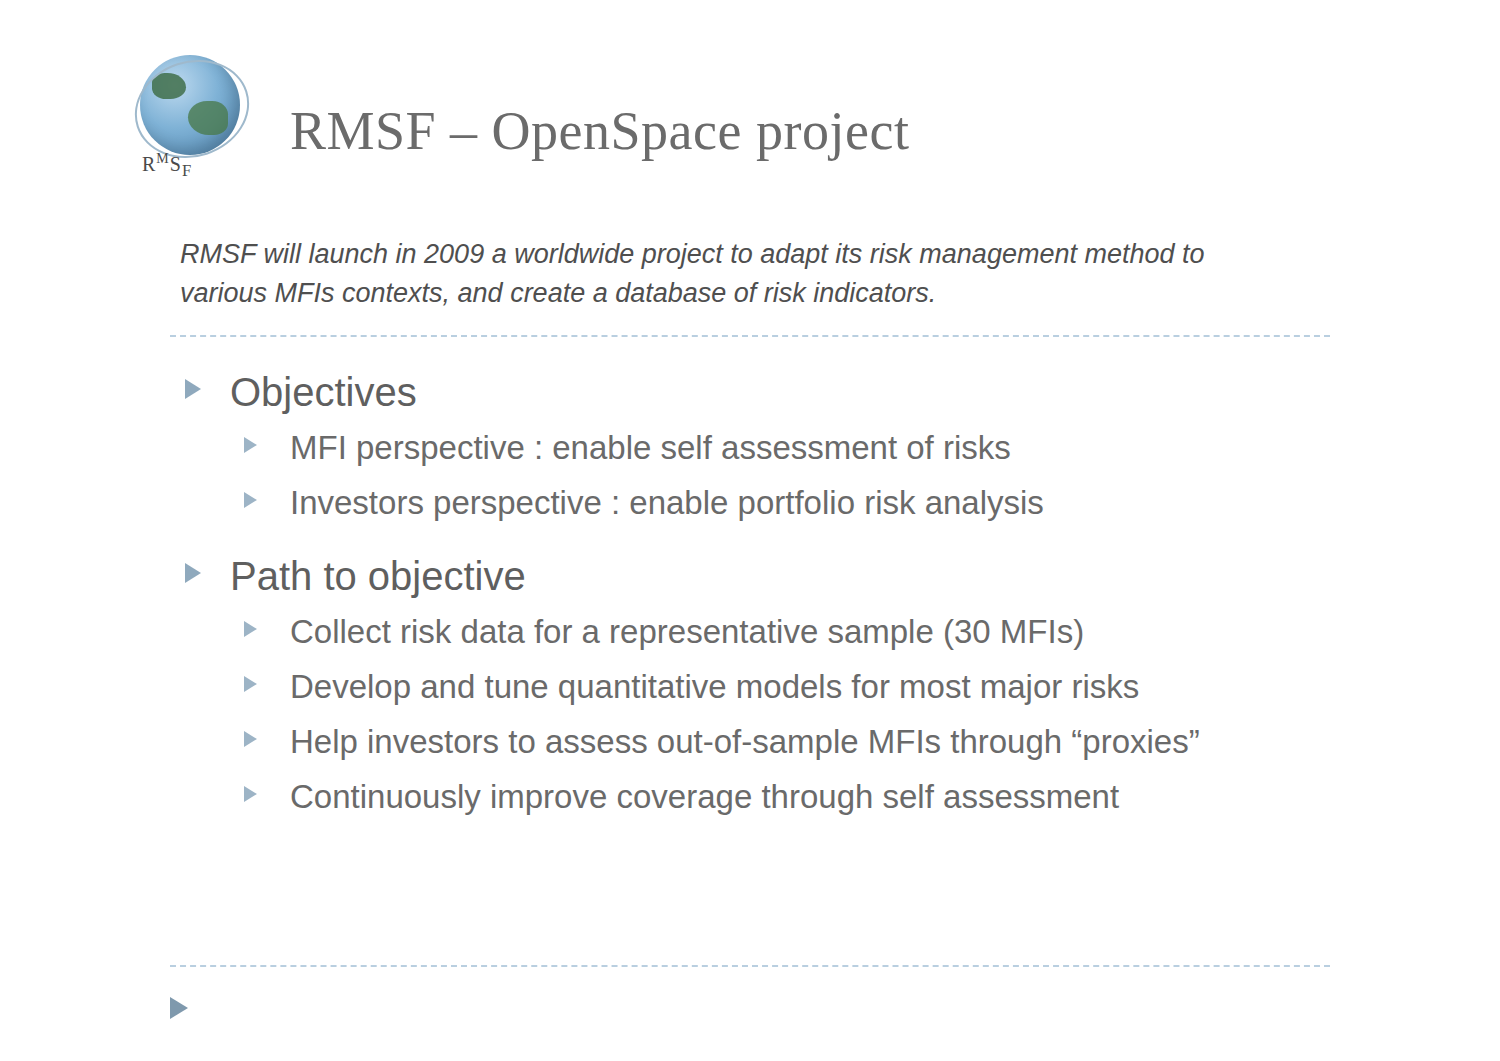RMSF
RMSF – OpenSpace project
RMSF will launch in 2009 a worldwide project to adapt its risk management method to various MFIs contexts, and create a database of risk indicators.
Objectives
MFI perspective : enable self assessment of risks
Investors perspective : enable portfolio risk analysis
Path to objective
Collect risk data for a representative sample (30 MFIs)
Develop and tune quantitative models for most major risks
Help investors to assess out-of-sample MFIs through “proxies”
Continuously improve coverage through self assessment